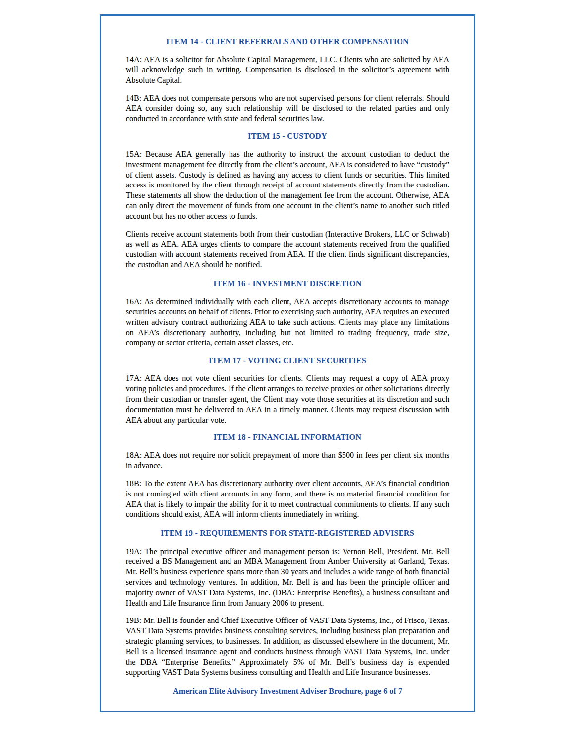Item 14 - Client Referrals and Other Compensation
14A: AEA is a solicitor for Absolute Capital Management, LLC. Clients who are solicited by AEA will acknowledge such in writing. Compensation is disclosed in the solicitor’s agreement with Absolute Capital.
14B: AEA does not compensate persons who are not supervised persons for client referrals. Should AEA consider doing so, any such relationship will be disclosed to the related parties and only conducted in accordance with state and federal securities law.
Item 15 - Custody
15A: Because AEA generally has the authority to instruct the account custodian to deduct the investment management fee directly from the client’s account, AEA is considered to have “custody” of client assets. Custody is defined as having any access to client funds or securities. This limited access is monitored by the client through receipt of account statements directly from the custodian. These statements all show the deduction of the management fee from the account. Otherwise, AEA can only direct the movement of funds from one account in the client’s name to another such titled account but has no other access to funds.
Clients receive account statements both from their custodian (Interactive Brokers, LLC or Schwab) as well as AEA. AEA urges clients to compare the account statements received from the qualified custodian with account statements received from AEA. If the client finds significant discrepancies, the custodian and AEA should be notified.
Item 16 - Investment Discretion
16A: As determined individually with each client, AEA accepts discretionary accounts to manage securities accounts on behalf of clients. Prior to exercising such authority, AEA requires an executed written advisory contract authorizing AEA to take such actions. Clients may place any limitations on AEA’s discretionary authority, including but not limited to trading frequency, trade size, company or sector criteria, certain asset classes, etc.
Item 17 - Voting Client Securities
17A: AEA does not vote client securities for clients. Clients may request a copy of AEA proxy voting policies and procedures. If the client arranges to receive proxies or other solicitations directly from their custodian or transfer agent, the Client may vote those securities at its discretion and such documentation must be delivered to AEA in a timely manner. Clients may request discussion with AEA about any particular vote.
Item 18 - Financial Information
18A: AEA does not require nor solicit prepayment of more than $500 in fees per client six months in advance.
18B: To the extent AEA has discretionary authority over client accounts, AEA’s financial condition is not comingled with client accounts in any form, and there is no material financial condition for AEA that is likely to impair the ability for it to meet contractual commitments to clients. If any such conditions should exist, AEA will inform clients immediately in writing.
Item 19 - Requirements for State-Registered Advisers
19A: The principal executive officer and management person is: Vernon Bell, President. Mr. Bell received a BS Management and an MBA Management from Amber University at Garland, Texas. Mr. Bell’s business experience spans more than 30 years and includes a wide range of both financial services and technology ventures. In addition, Mr. Bell is and has been the principle officer and majority owner of VAST Data Systems, Inc. (DBA: Enterprise Benefits), a business consultant and Health and Life Insurance firm from January 2006 to present.
19B: Mr. Bell is founder and Chief Executive Officer of VAST Data Systems, Inc., of Frisco, Texas. VAST Data Systems provides business consulting services, including business plan preparation and strategic planning services, to businesses. In addition, as discussed elsewhere in the document, Mr. Bell is a licensed insurance agent and conducts business through VAST Data Systems, Inc. under the DBA “Enterprise Benefits.” Approximately 5% of Mr. Bell’s business day is expended supporting VAST Data Systems business consulting and Health and Life Insurance businesses.
American Elite Advisory Investment Adviser Brochure, page 6 of 7